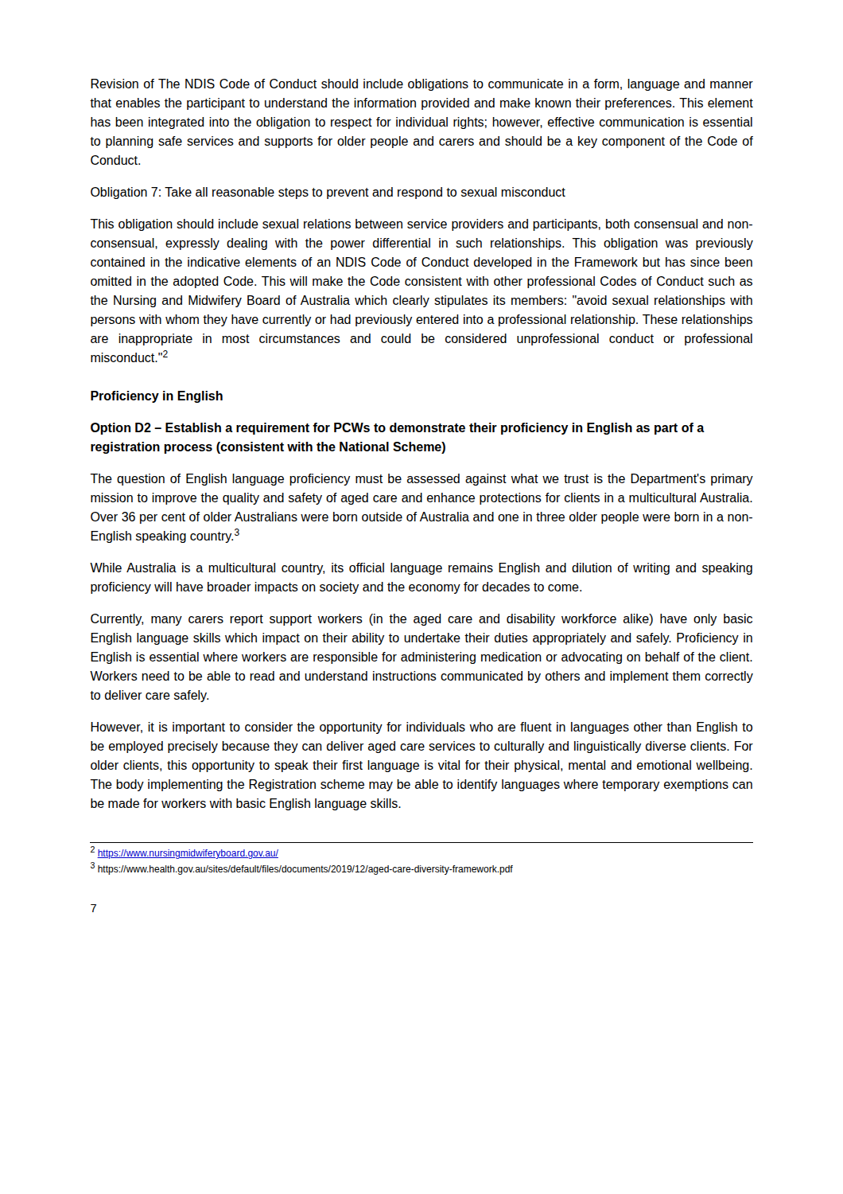Revision of The NDIS Code of Conduct should include obligations to communicate in a form, language and manner that enables the participant to understand the information provided and make known their preferences. This element has been integrated into the obligation to respect for individual rights; however, effective communication is essential to planning safe services and supports for older people and carers and should be a key component of the Code of Conduct.
Obligation 7: Take all reasonable steps to prevent and respond to sexual misconduct
This obligation should include sexual relations between service providers and participants, both consensual and non-consensual, expressly dealing with the power differential in such relationships. This obligation was previously contained in the indicative elements of an NDIS Code of Conduct developed in the Framework but has since been omitted in the adopted Code. This will make the Code consistent with other professional Codes of Conduct such as the Nursing and Midwifery Board of Australia which clearly stipulates its members: "avoid sexual relationships with persons with whom they have currently or had previously entered into a professional relationship. These relationships are inappropriate in most circumstances and could be considered unprofessional conduct or professional misconduct."2
Proficiency in English
Option D2 – Establish a requirement for PCWs to demonstrate their proficiency in English as part of a registration process (consistent with the National Scheme)
The question of English language proficiency must be assessed against what we trust is the Department's primary mission to improve the quality and safety of aged care and enhance protections for clients in a multicultural Australia. Over 36 per cent of older Australians were born outside of Australia and one in three older people were born in a non-English speaking country.3
While Australia is a multicultural country, its official language remains English and dilution of writing and speaking proficiency will have broader impacts on society and the economy for decades to come.
Currently, many carers report support workers (in the aged care and disability workforce alike) have only basic English language skills which impact on their ability to undertake their duties appropriately and safely. Proficiency in English is essential where workers are responsible for administering medication or advocating on behalf of the client. Workers need to be able to read and understand instructions communicated by others and implement them correctly to deliver care safely.
However, it is important to consider the opportunity for individuals who are fluent in languages other than English to be employed precisely because they can deliver aged care services to culturally and linguistically diverse clients. For older clients, this opportunity to speak their first language is vital for their physical, mental and emotional wellbeing. The body implementing the Registration scheme may be able to identify languages where temporary exemptions can be made for workers with basic English language skills.
2 https://www.nursingmidwiferyboard.gov.au/
3 https://www.health.gov.au/sites/default/files/documents/2019/12/aged-care-diversity-framework.pdf
7